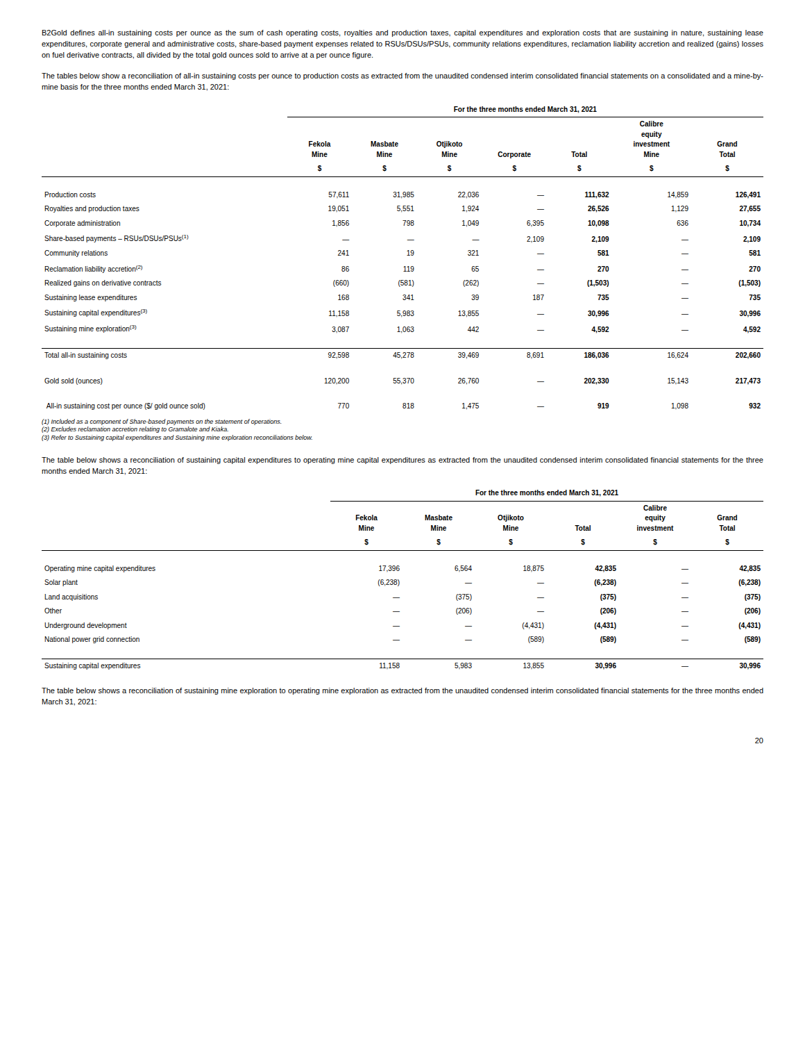B2Gold defines all-in sustaining costs per ounce as the sum of cash operating costs, royalties and production taxes, capital expenditures and exploration costs that are sustaining in nature, sustaining lease expenditures, corporate general and administrative costs, share-based payment expenses related to RSUs/DSUs/PSUs, community relations expenditures, reclamation liability accretion and realized (gains) losses on fuel derivative contracts, all divided by the total gold ounces sold to arrive at a per ounce figure.
The tables below show a reconciliation of all-in sustaining costs per ounce to production costs as extracted from the unaudited condensed interim consolidated financial statements on a consolidated and a mine-by-mine basis for the three months ended March 31, 2021:
| | For the three months ended March 31, 2021 |
| | Fekola Mine | Masbate Mine | Otjikoto Mine | Corporate | Total | Calibre equity investment Mine | Grand Total |
| | $ | $ | $ | $ | $ | $ | $ |
| Production costs | 57,611 | 31,985 | 22,036 | — | 111,632 | 14,859 | 126,491 |
| Royalties and production taxes | 19,051 | 5,551 | 1,924 | — | 26,526 | 1,129 | 27,655 |
| Corporate administration | 1,856 | 798 | 1,049 | 6,395 | 10,098 | 636 | 10,734 |
| Share-based payments – RSUs/DSUs/PSUs (1) | — | — | — | 2,109 | 2,109 | — | 2,109 |
| Community relations | 241 | 19 | 321 | — | 581 | — | 581 |
| Reclamation liability accretion (2) | 86 | 119 | 65 | — | 270 | — | 270 |
| Realized gains on derivative contracts | (660) | (581) | (262) | — | (1,503) | — | (1,503) |
| Sustaining lease expenditures | 168 | 341 | 39 | 187 | 735 | — | 735 |
| Sustaining capital expenditures (3) | 11,158 | 5,983 | 13,855 | — | 30,996 | — | 30,996 |
| Sustaining mine exploration (3) | 3,087 | 1,063 | 442 | — | 4,592 | — | 4,592 |
| Total all-in sustaining costs | 92,598 | 45,278 | 39,469 | 8,691 | 186,036 | 16,624 | 202,660 |
| Gold sold (ounces) | 120,200 | 55,370 | 26,760 | — | 202,330 | 15,143 | 217,473 |
| All-in sustaining cost per ounce ($/ gold ounce sold) | 770 | 818 | 1,475 | — | 919 | 1,098 | 932 |
(1) Included as a component of Share-based payments on the statement of operations.
(2) Excludes reclamation accretion relating to Gramalote and Kiaka.
(3) Refer to Sustaining capital expenditures and Sustaining mine exploration reconciliations below.
The table below shows a reconciliation of sustaining capital expenditures to operating mine capital expenditures as extracted from the unaudited condensed interim consolidated financial statements for the three months ended March 31, 2021:
| | For the three months ended March 31, 2021 |
| | Fekola Mine | Masbate Mine | Otjikoto Mine | Total | Calibre equity investment | Grand Total |
| | $ | $ | $ | $ | $ | $ |
| Operating mine capital expenditures | 17,396 | 6,564 | 18,875 | 42,835 | — | 42,835 |
| Solar plant | (6,238) | — | — | (6,238) | — | (6,238) |
| Land acquisitions | — | (375) | — | (375) | — | (375) |
| Other | — | (206) | — | (206) | — | (206) |
| Underground development | — | — | (4,431) | (4,431) | — | (4,431) |
| National power grid connection | — | — | (589) | (589) | — | (589) |
| Sustaining capital expenditures | 11,158 | 5,983 | 13,855 | 30,996 | — | 30,996 |
The table below shows a reconciliation of sustaining mine exploration to operating mine exploration as extracted from the unaudited condensed interim consolidated financial statements for the three months ended March 31, 2021:
20